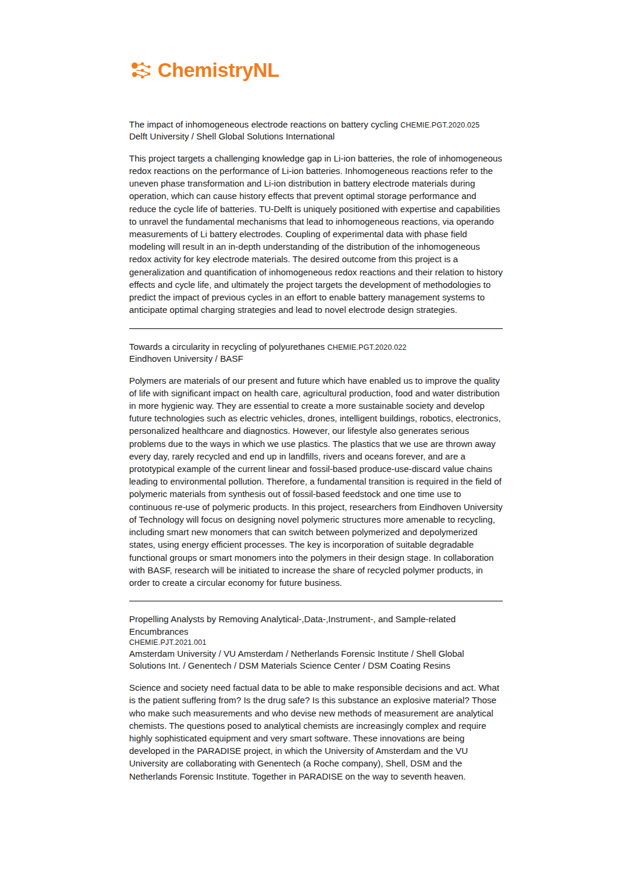ChemistryNL
The impact of inhomogeneous electrode reactions on battery cycling CHEMIE.PGT.2020.025
Delft University / Shell Global Solutions International
This project targets a challenging knowledge gap in Li-ion batteries, the role of inhomogeneous redox reactions on the performance of Li-ion batteries. Inhomogeneous reactions refer to the uneven phase transformation and Li-ion distribution in battery electrode materials during operation, which can cause history effects that prevent optimal storage performance and reduce the cycle life of batteries. TU-Delft is uniquely positioned with expertise and capabilities to unravel the fundamental mechanisms that lead to inhomogeneous reactions, via operando measurements of Li battery electrodes. Coupling of experimental data with phase field modeling will result in an in-depth understanding of the distribution of the inhomogeneous redox activity for key electrode materials. The desired outcome from this project is a generalization and quantification of inhomogeneous redox reactions and their relation to history effects and cycle life, and ultimately the project targets the development of methodologies to predict the impact of previous cycles in an effort to enable battery management systems to anticipate optimal charging strategies and lead to novel electrode design strategies.
Towards a circularity in recycling of polyurethanes CHEMIE.PGT.2020.022
Eindhoven University / BASF
Polymers are materials of our present and future which have enabled us to improve the quality of life with significant impact on health care, agricultural production, food and water distribution in more hygienic way. They are essential to create a more sustainable society and develop future technologies such as electric vehicles, drones, intelligent buildings, robotics, electronics, personalized healthcare and diagnostics. However, our lifestyle also generates serious problems due to the ways in which we use plastics. The plastics that we use are thrown away every day, rarely recycled and end up in landfills, rivers and oceans forever, and are a prototypical example of the current linear and fossil-based produce-use-discard value chains leading to environmental pollution. Therefore, a fundamental transition is required in the field of polymeric materials from synthesis out of fossil-based feedstock and one time use to continuous re-use of polymeric products. In this project, researchers from Eindhoven University of Technology will focus on designing novel polymeric structures more amenable to recycling, including smart new monomers that can switch between polymerized and depolymerized states, using energy efficient processes. The key is incorporation of suitable degradable functional groups or smart monomers into the polymers in their design stage. In collaboration with BASF, research will be initiated to increase the share of recycled polymer products, in order to create a circular economy for future business.
Propelling Analysts by Removing Analytical-,Data-,Instrument-, and Sample-related Encumbrances
CHEMIE.PJT.2021.001
Amsterdam University / VU Amsterdam / Netherlands Forensic Institute / Shell Global Solutions Int. / Genentech / DSM Materials Science Center / DSM Coating Resins
Science and society need factual data to be able to make responsible decisions and act. What is the patient suffering from? Is the drug safe? Is this substance an explosive material? Those who make such measurements and who devise new methods of measurement are analytical chemists. The questions posed to analytical chemists are increasingly complex and require highly sophisticated equipment and very smart software. These innovations are being developed in the PARADISE project, in which the University of Amsterdam and the VU University are collaborating with Genentech (a Roche company), Shell, DSM and the Netherlands Forensic Institute. Together in PARADISE on the way to seventh heaven.